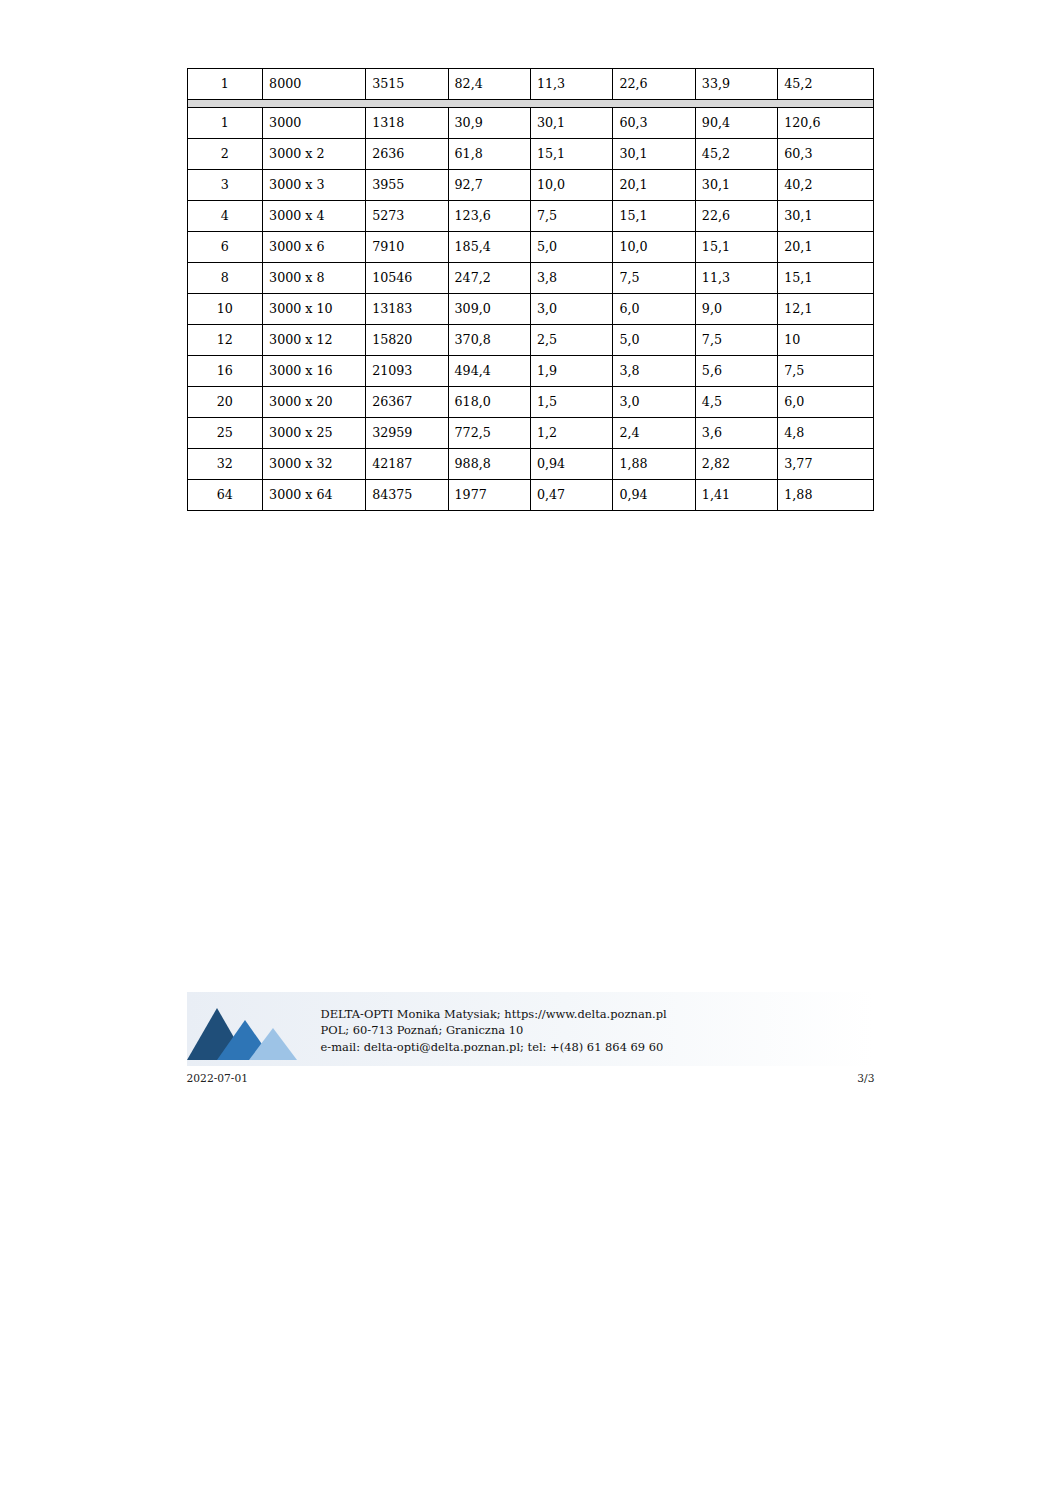| 1 | 8000 | 3515 | 82,4 | 11,3 | 22,6 | 33,9 | 45,2 |
| 1 | 3000 | 1318 | 30,9 | 30,1 | 60,3 | 90,4 | 120,6 |
| 2 | 3000 x 2 | 2636 | 61,8 | 15,1 | 30,1 | 45,2 | 60,3 |
| 3 | 3000 x 3 | 3955 | 92,7 | 10,0 | 20,1 | 30,1 | 40,2 |
| 4 | 3000 x 4 | 5273 | 123,6 | 7,5 | 15,1 | 22,6 | 30,1 |
| 6 | 3000 x 6 | 7910 | 185,4 | 5,0 | 10,0 | 15,1 | 20,1 |
| 8 | 3000 x 8 | 10546 | 247,2 | 3,8 | 7,5 | 11,3 | 15,1 |
| 10 | 3000 x 10 | 13183 | 309,0 | 3,0 | 6,0 | 9,0 | 12,1 |
| 12 | 3000 x 12 | 15820 | 370,8 | 2,5 | 5,0 | 7,5 | 10 |
| 16 | 3000 x 16 | 21093 | 494,4 | 1,9 | 3,8 | 5,6 | 7,5 |
| 20 | 3000 x 20 | 26367 | 618,0 | 1,5 | 3,0 | 4,5 | 6,0 |
| 25 | 3000 x 25 | 32959 | 772,5 | 1,2 | 2,4 | 3,6 | 4,8 |
| 32 | 3000 x 32 | 42187 | 988,8 | 0,94 | 1,88 | 2,82 | 3,77 |
| 64 | 3000 x 64 | 84375 | 1977 | 0,47 | 0,94 | 1,41 | 1,88 |
DELTA-OPTI Monika Matysiak; https://www.delta.poznan.pl
POL; 60-713 Poznań; Graniczna 10
e-mail: delta-opti@delta.poznan.pl; tel: +(48) 61 864 69 60
2022-07-01 3/3